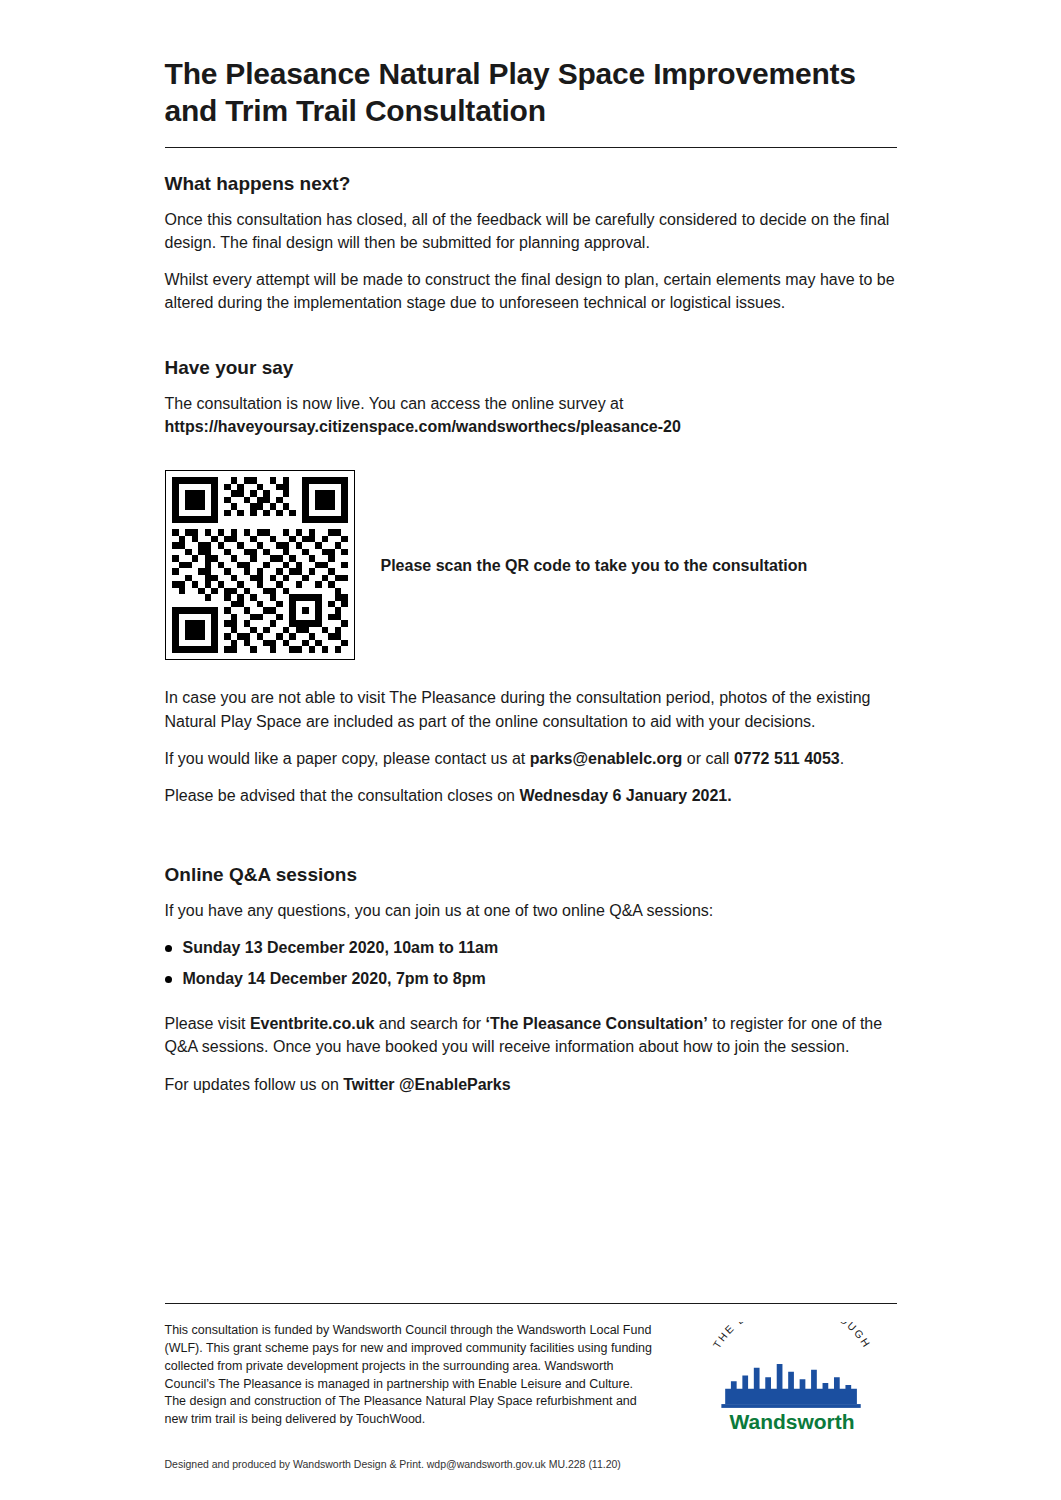The Pleasance Natural Play Space Improvements
and Trim Trail Consultation
What happens next?
Once this consultation has closed, all of the feedback will be carefully considered to decide on the final design. The final design will then be submitted for planning approval.
Whilst every attempt will be made to construct the final design to plan, certain elements may have to be altered during the implementation stage due to unforeseen technical or logistical issues.
Have your say
The consultation is now live. You can access the online survey at
https://haveyoursay.citizenspace.com/wandsworthecs/pleasance-20
Please scan the QR code to take you to the consultation
In case you are not able to visit The Pleasance during the consultation period, photos of the existing Natural Play Space are included as part of the online consultation to aid with your decisions.
If you would like a paper copy, please contact us at parks@enablelc.org or call 0772 511 4053.
Please be advised that the consultation closes on Wednesday 6 January 2021.
Online Q&A sessions
If you have any questions, you can join us at one of two online Q&A sessions:
Sunday 13 December 2020, 10am to 11am
Monday 14 December 2020, 7pm to 8pm
Please visit Eventbrite.co.uk and search for ‘The Pleasance Consultation’ to register for one of the Q&A sessions. Once you have booked you will receive information about how to join the session.
For updates follow us on Twitter @EnableParks
This consultation is funded by Wandsworth Council through the Wandsworth Local Fund (WLF). This grant scheme pays for new and improved community facilities using funding collected from private development projects in the surrounding area. Wandsworth Council’s The Pleasance is managed in partnership with Enable Leisure and Culture.
The design and construction of The Pleasance Natural Play Space refurbishment and new trim trail is being delivered by TouchWood.
THE BRIGHTER BOROUGH Wandsworth
Designed and produced by Wandsworth Design & Print. wdp@wandsworth.gov.uk MU.228 (11.20)